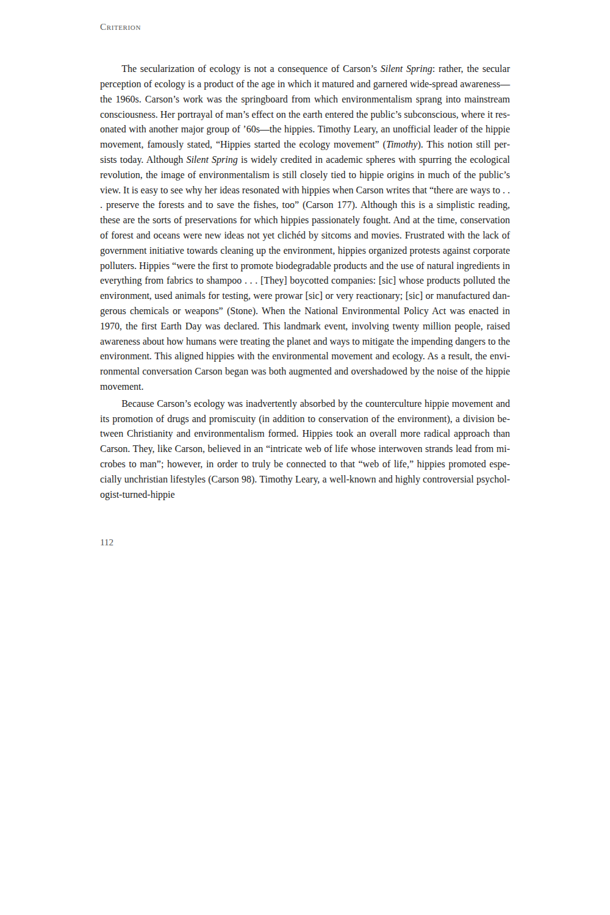Criterion
The secularization of ecology is not a consequence of Carson’s Silent Spring: rather, the secular perception of ecology is a product of the age in which it matured and garnered wide-spread awareness—the 1960s. Carson’s work was the springboard from which environmentalism sprang into mainstream consciousness. Her portrayal of man’s effect on the earth entered the public’s subconscious, where it resonated with another major group of ’60s—the hippies. Timothy Leary, an unofficial leader of the hippie movement, famously stated, “Hippies started the ecology movement” (Timothy). This notion still persists today. Although Silent Spring is widely credited in academic spheres with spurring the ecological revolution, the image of environmentalism is still closely tied to hippie origins in much of the public’s view. It is easy to see why her ideas resonated with hippies when Carson writes that “there are ways to . . . preserve the forests and to save the fishes, too” (Carson 177). Although this is a simplistic reading, these are the sorts of preservations for which hippies passionately fought. And at the time, conservation of forest and oceans were new ideas not yet clichéd by sitcoms and movies. Frustrated with the lack of government initiative towards cleaning up the environment, hippies organized protests against corporate polluters. Hippies “were the first to promote biodegradable products and the use of natural ingredients in everything from fabrics to shampoo . . . [They] boycotted companies: [sic] whose products polluted the environment, used animals for testing, were prowar [sic] or very reactionary; [sic] or manufactured dangerous chemicals or weapons” (Stone). When the National Environmental Policy Act was enacted in 1970, the first Earth Day was declared. This landmark event, involving twenty million people, raised awareness about how humans were treating the planet and ways to mitigate the impending dangers to the environment. This aligned hippies with the environmental movement and ecology. As a result, the environmental conversation Carson began was both augmented and overshadowed by the noise of the hippie movement.
Because Carson’s ecology was inadvertently absorbed by the counterculture hippie movement and its promotion of drugs and promiscuity (in addition to conservation of the environment), a division between Christianity and environmentalism formed. Hippies took an overall more radical approach than Carson. They, like Carson, believed in an “intricate web of life whose interwoven strands lead from microbes to man”; however, in order to truly be connected to that “web of life,” hippies promoted especially unchristian lifestyles (Carson 98). Timothy Leary, a well-known and highly controversial psychologist-turned-hippie
112